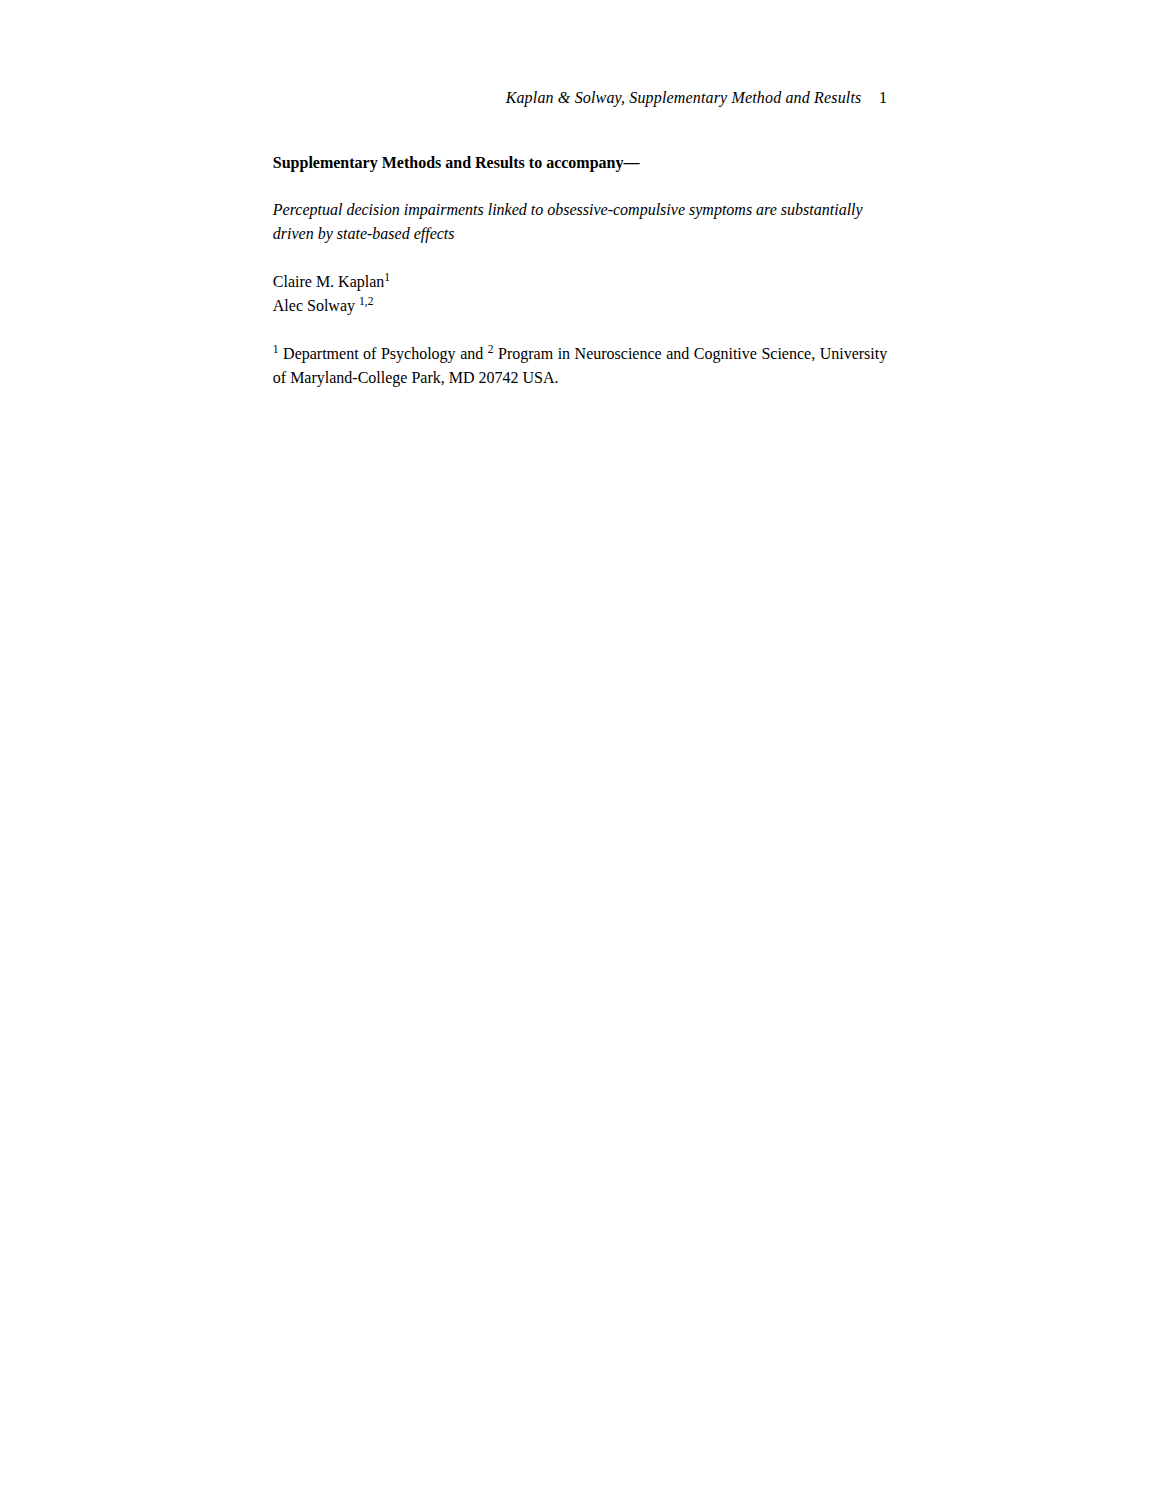Kaplan & Solway, Supplementary Method and Results 1
Supplementary Methods and Results to accompany—
Perceptual decision impairments linked to obsessive-compulsive symptoms are substantially driven by state-based effects
Claire M. Kaplan1
Alec Solway 1,2
1 Department of Psychology and 2 Program in Neuroscience and Cognitive Science, University of Maryland-College Park, MD 20742 USA.